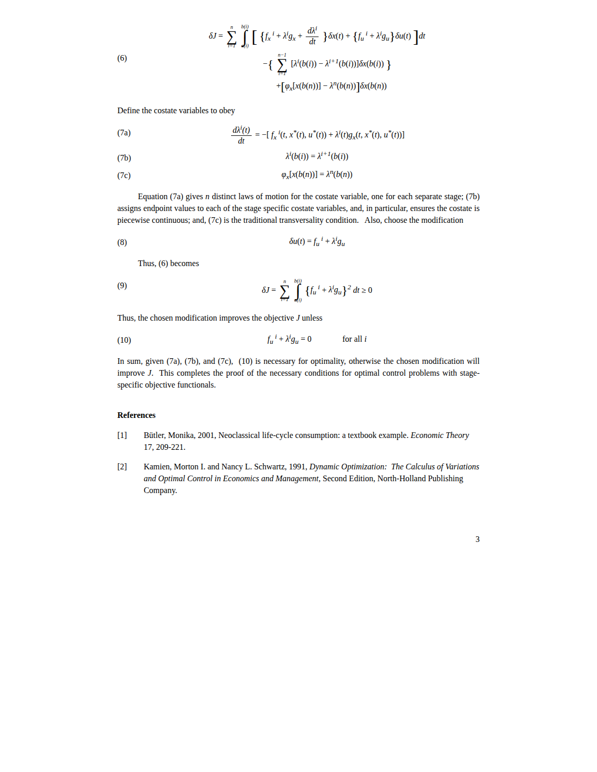(6)
δJ = n∑i=1 b(i)∫a(i) [ {fx i + λigx + dλi dt }δx(t) + {fu i + λigu}δu(t) ] dt
−{ n−1∑i=1 [λi(b(i)) − λi+1(b(i))]δx(b(i)) }
+[φx[x(b(n))] − λn(b(n))] δx(b(n))
Define the costate variables to obey
(7a)
dλi(t) dt = −[ fx i(t, x*(t), u*(t)) + λi(t)gx(t, x*(t), u*(t))]
(7b)
λi(b(i)) = λi+1(b(i))
(7c)
φx[x(b(n))] = λn(b(n))
Equation (7a) gives n distinct laws of motion for the costate variable, one for each separate stage; (7b) assigns endpoint values to each of the stage specific costate variables, and, in particular, ensures the costate is piecewise continuous; and, (7c) is the traditional transversality condition. Also, choose the modification
(8)
δu(t) = fu i + λigu
Thus, (6) becomes
(9)
δJ = n∑i=1 b(i)∫a(i) {fu i + λigu}2 dt ≥ 0
Thus, the chosen modification improves the objective J unless
(10)
fu i + λigu = 0 for all i
In sum, given (7a), (7b), and (7c), (10) is necessary for optimality, otherwise the chosen modification will improve J. This completes the proof of the necessary conditions for optimal control problems with stage-specific objective functionals.
References
[1]
Bütler, Monika, 2001, Neoclassical life-cycle consumption: a textbook example. Economic Theory 17, 209-221.
[2]
Kamien, Morton I. and Nancy L. Schwartz, 1991, Dynamic Optimization: The Calculus of Variations and Optimal Control in Economics and Management, Second Edition, North-Holland Publishing Company.
3